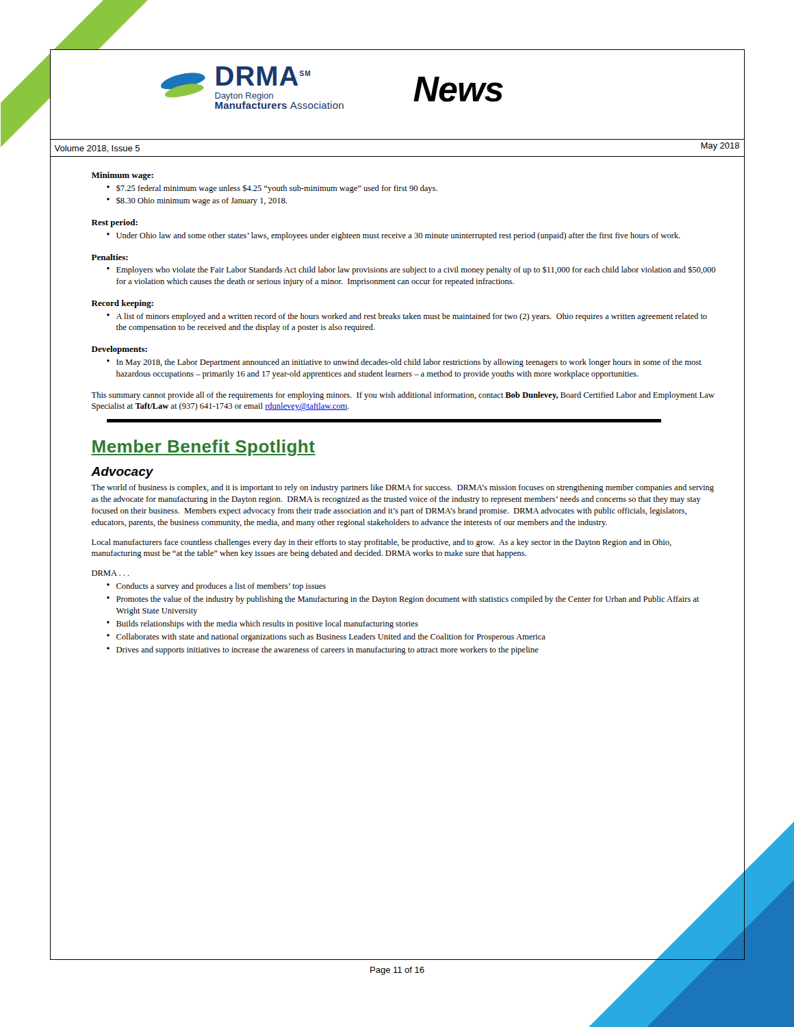DRMASM
Dayton Region
Manufacturers Association
News
Volume 2018, Issue 5 May 2018
Minimum wage:
$7.25 federal minimum wage unless $4.25 “youth sub-minimum wage” used for first 90 days.
$8.30 Ohio minimum wage as of January 1, 2018.
Rest period:
Under Ohio law and some other states’ laws, employees under eighteen must receive a 30 minute uninterrupted rest period (unpaid) after the first five hours of work.
Penalties:
Employers who violate the Fair Labor Standards Act child labor law provisions are subject to a civil money penalty of up to $11,000 for each child labor violation and $50,000 for a violation which causes the death or serious injury of a minor. Imprisonment can occur for repeated infractions.
Record keeping:
A list of minors employed and a written record of the hours worked and rest breaks taken must be maintained for two (2) years. Ohio requires a written agreement related to the compensation to be received and the display of a poster is also required.
Developments:
In May 2018, the Labor Department announced an initiative to unwind decades-old child labor restrictions by allowing teenagers to work longer hours in some of the most hazardous occupations – primarily 16 and 17 year-old apprentices and student learners – a method to provide youths with more workplace opportunities.
This summary cannot provide all of the requirements for employing minors. If you wish additional information, contact Bob Dunlevey, Board Certified Labor and Employment Law Specialist at Taft/Law at (937) 641-1743 or email rdunlevey@taftlaw.com.
Member Benefit Spotlight
Advocacy
The world of business is complex, and it is important to rely on industry partners like DRMA for success. DRMA’s mission focuses on strengthening member companies and serving as the advocate for manufacturing in the Dayton region. DRMA is recognized as the trusted voice of the industry to represent members’ needs and concerns so that they may stay focused on their business. Members expect advocacy from their trade association and it’s part of DRMA’s brand promise. DRMA advocates with public officials, legislators, educators, parents, the business community, the media, and many other regional stakeholders to advance the interests of our members and the industry.
Local manufacturers face countless challenges every day in their efforts to stay profitable, be productive, and to grow. As a key sector in the Dayton Region and in Ohio, manufacturing must be “at the table” when key issues are being debated and decided. DRMA works to make sure that happens.
DRMA . . .
Conducts a survey and produces a list of members’ top issues
Promotes the value of the industry by publishing the Manufacturing in the Dayton Region document with statistics compiled by the Center for Urban and Public Affairs at Wright State University
Builds relationships with the media which results in positive local manufacturing stories
Collaborates with state and national organizations such as Business Leaders United and the Coalition for Prosperous America
Drives and supports initiatives to increase the awareness of careers in manufacturing to attract more workers to the pipeline
Page 11 of 16